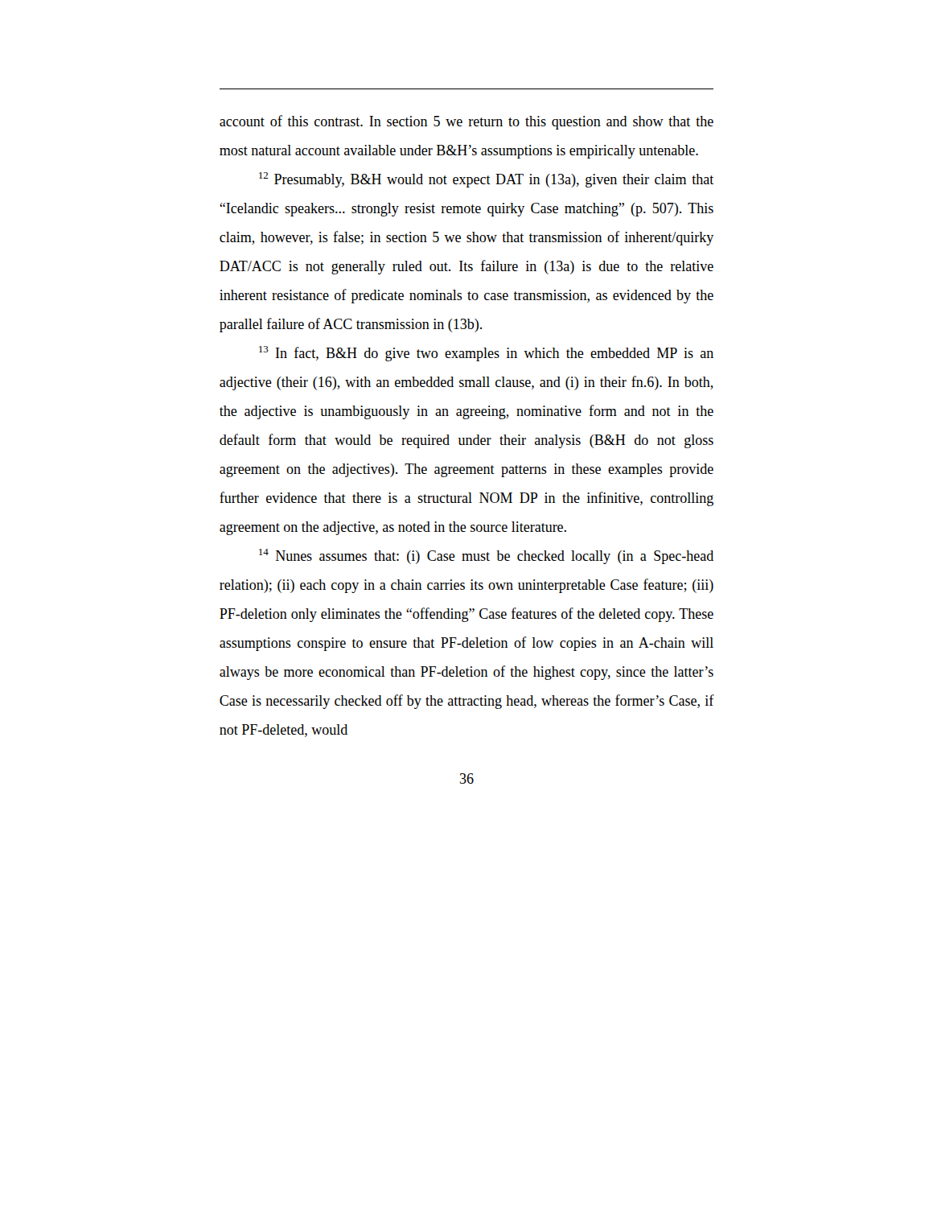account of this contrast. In section 5 we return to this question and show that the most natural account available under B&H’s assumptions is empirically untenable.
12 Presumably, B&H would not expect DAT in (13a), given their claim that “Icelandic speakers... strongly resist remote quirky Case matching” (p. 507). This claim, however, is false; in section 5 we show that transmission of inherent/quirky DAT/ACC is not generally ruled out. Its failure in (13a) is due to the relative inherent resistance of predicate nominals to case transmission, as evidenced by the parallel failure of ACC transmission in (13b).
13 In fact, B&H do give two examples in which the embedded MP is an adjective (their (16), with an embedded small clause, and (i) in their fn.6). In both, the adjective is unambiguously in an agreeing, nominative form and not in the default form that would be required under their analysis (B&H do not gloss agreement on the adjectives). The agreement patterns in these examples provide further evidence that there is a structural NOM DP in the infinitive, controlling agreement on the adjective, as noted in the source literature.
14 Nunes assumes that: (i) Case must be checked locally (in a Spec-head relation); (ii) each copy in a chain carries its own uninterpretable Case feature; (iii) PF-deletion only eliminates the “offending” Case features of the deleted copy. These assumptions conspire to ensure that PF-deletion of low copies in an A-chain will always be more economical than PF-deletion of the highest copy, since the latter’s Case is necessarily checked off by the attracting head, whereas the former’s Case, if not PF-deleted, would
36